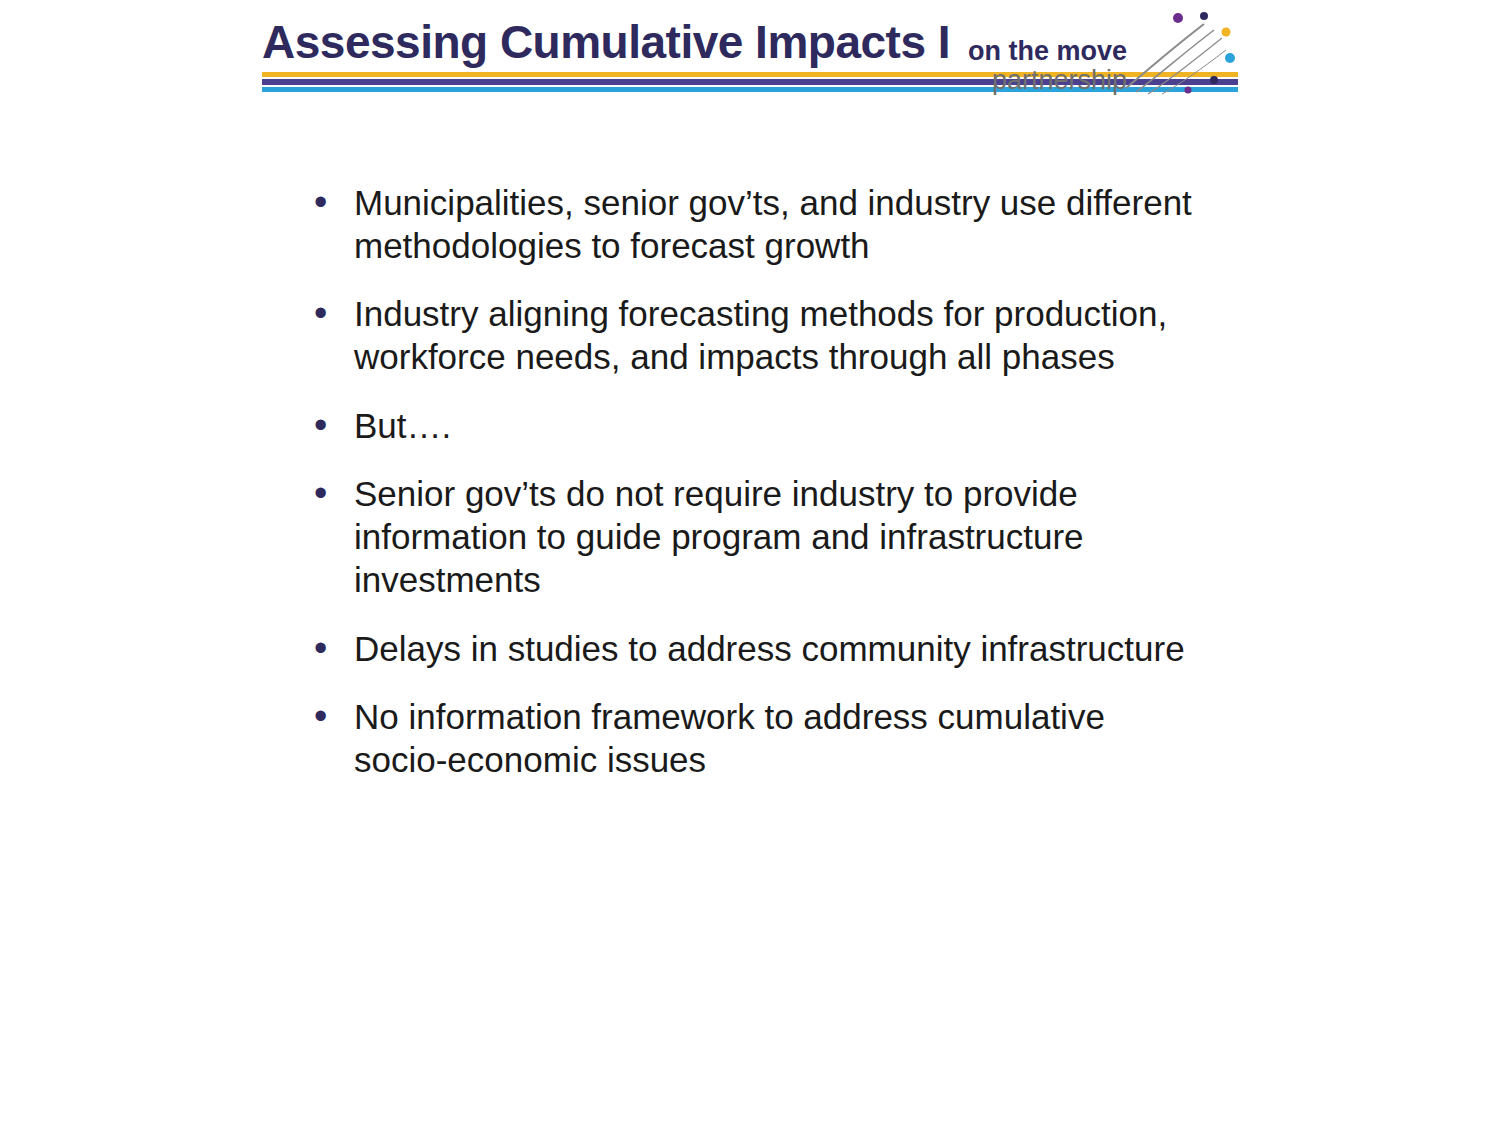Assessing Cumulative Impacts I
on the move partnership
Municipalities, senior gov’ts, and industry use different methodologies to forecast growth
Industry aligning forecasting methods for production, workforce needs, and impacts through all phases
But….
Senior gov’ts do not require industry to provide information to guide program and infrastructure investments
Delays in studies to address community infrastructure
No information framework to address cumulative socio-economic issues